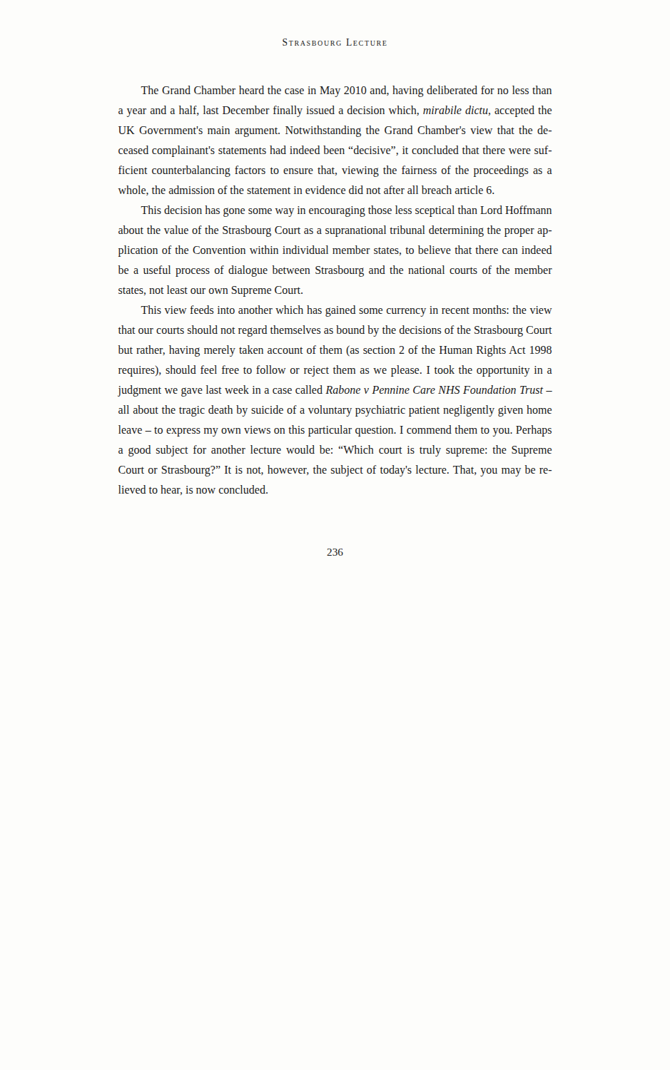Strasbourg Lecture
The Grand Chamber heard the case in May 2010 and, having deliberated for no less than a year and a half, last December finally issued a decision which, mirabile dictu, accepted the UK Government's main argument. Notwithstanding the Grand Chamber's view that the deceased complainant's statements had indeed been “decisive”, it concluded that there were sufficient counterbalancing factors to ensure that, viewing the fairness of the proceedings as a whole, the admission of the statement in evidence did not after all breach article 6.
This decision has gone some way in encouraging those less sceptical than Lord Hoffmann about the value of the Strasbourg Court as a supranational tribunal determining the proper application of the Convention within individual member states, to believe that there can indeed be a useful process of dialogue between Strasbourg and the national courts of the member states, not least our own Supreme Court.
This view feeds into another which has gained some currency in recent months: the view that our courts should not regard themselves as bound by the decisions of the Strasbourg Court but rather, having merely taken account of them (as section 2 of the Human Rights Act 1998 requires), should feel free to follow or reject them as we please. I took the opportunity in a judgment we gave last week in a case called Rabone v Pennine Care NHS Foundation Trust – all about the tragic death by suicide of a voluntary psychiatric patient negligently given home leave – to express my own views on this particular question. I commend them to you. Perhaps a good subject for another lecture would be: “Which court is truly supreme: the Supreme Court or Strasbourg?” It is not, however, the subject of today's lecture. That, you may be relieved to hear, is now concluded.
236